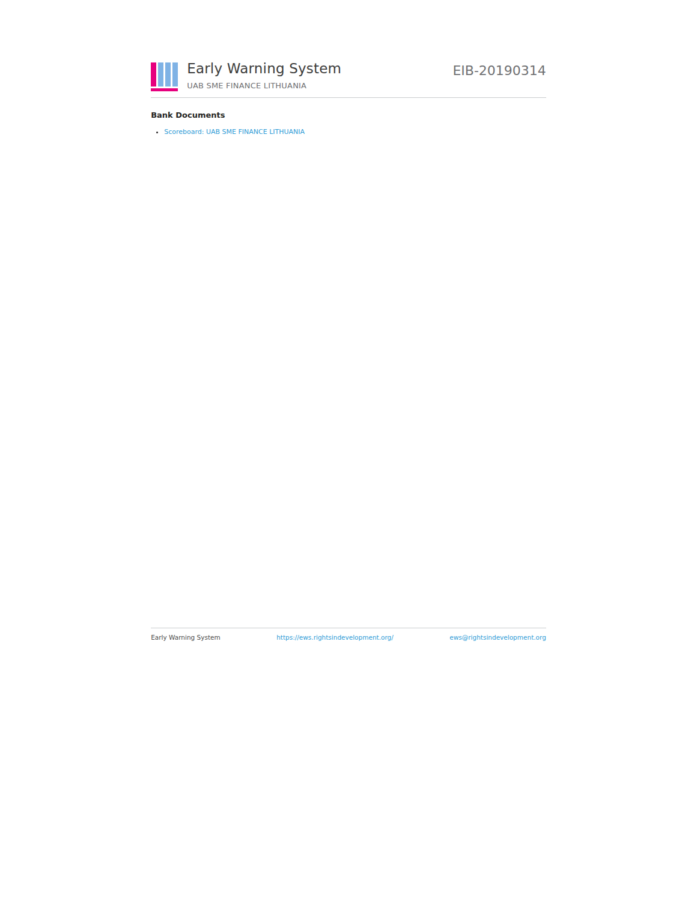Early Warning System
UAB SME FINANCE LITHUANIA
EIB-20190314
Bank Documents
Scoreboard: UAB SME FINANCE LITHUANIA
Early Warning System
https://ews.rightsindevelopment.org/
ews@rightsindevelopment.org